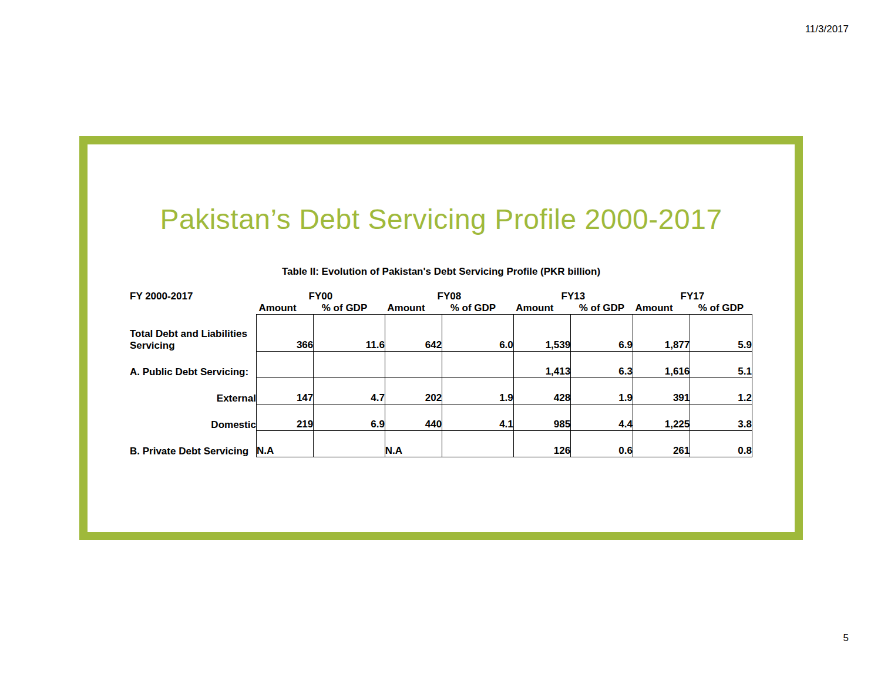11/3/2017
Pakistan’s Debt Servicing Profile 2000-2017
Table II: Evolution of Pakistan's Debt Servicing Profile (PKR billion)
| FY 2000-2017 | FY00 | FY08 | FY13 | FY17 |
| --- | --- | --- | --- | --- |
| | Amount | % of GDP | Amount | % of GDP | Amount | % of GDP | Amount | % of GDP |
| Total Debt and Liabilities Servicing | 366 | 11.6 | 642 | 6.0 | 1,539 | 6.9 | 1,877 | 5.9 |
| A. Public Debt Servicing: | | | | | 1,413 | 6.3 | 1,616 | 5.1 |
| External | 147 | 4.7 | 202 | 1.9 | 428 | 1.9 | 391 | 1.2 |
| Domestic | 219 | 6.9 | 440 | 4.1 | 985 | 4.4 | 1,225 | 3.8 |
| B. Private Debt Servicing | N.A | | N.A | | 126 | 0.6 | 261 | 0.8 |
5